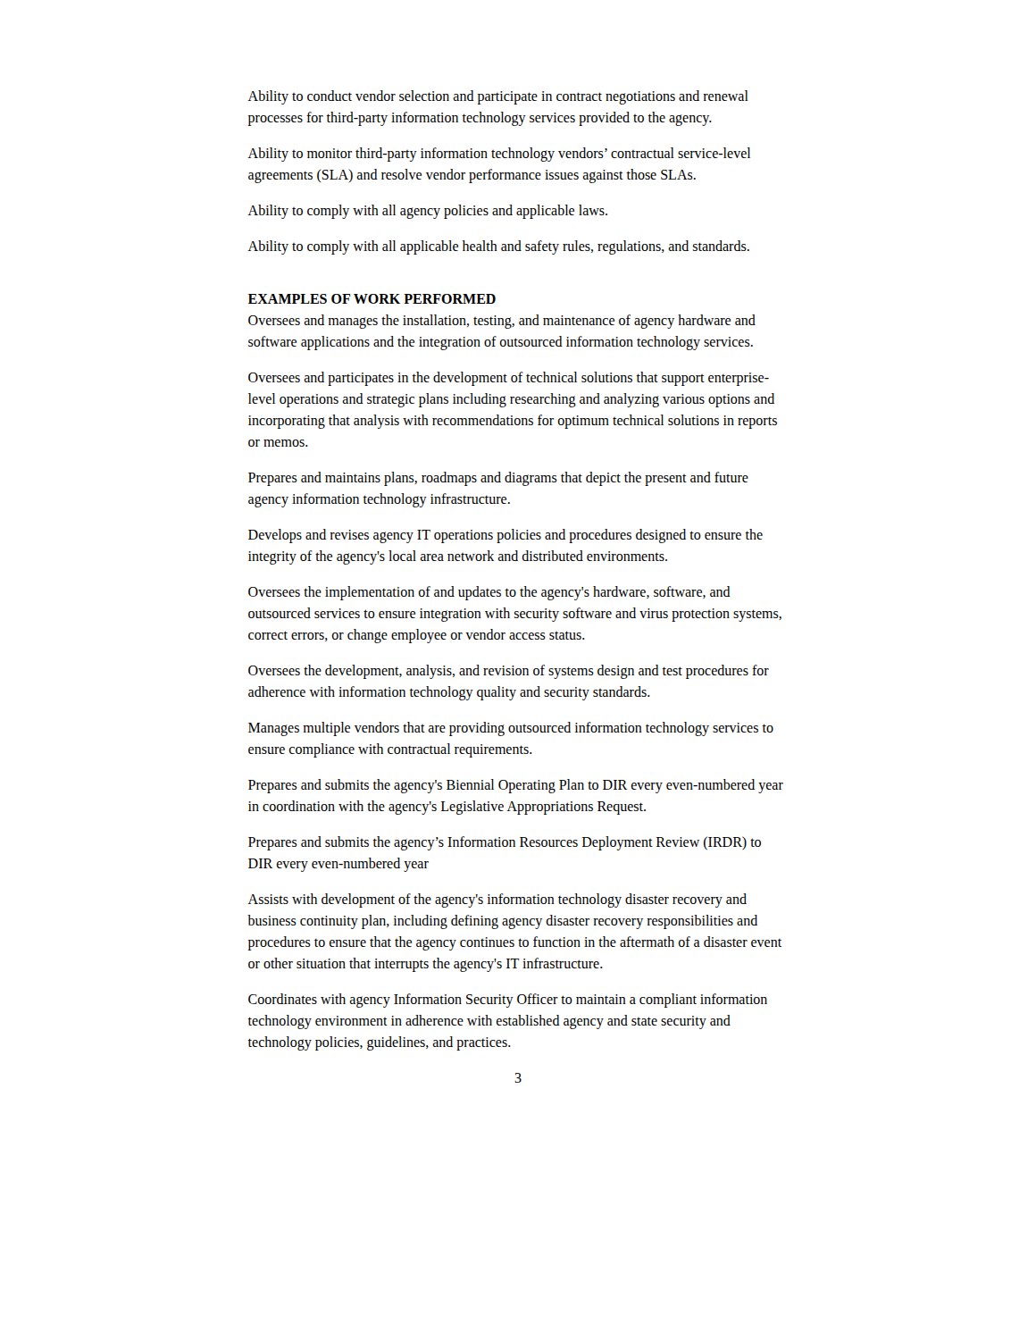Ability to conduct vendor selection and participate in contract negotiations and renewal processes for third-party information technology services provided to the agency.
Ability to monitor third-party information technology vendors’ contractual service-level agreements (SLA) and resolve vendor performance issues against those SLAs.
Ability to comply with all agency policies and applicable laws.
Ability to comply with all applicable health and safety rules, regulations, and standards.
Examples of Work Performed
Oversees and manages the installation, testing, and maintenance of agency hardware and software applications and the integration of outsourced information technology services.
Oversees and participates in the development of technical solutions that support enterprise-level operations and strategic plans including researching and analyzing various options and incorporating that analysis with recommendations for optimum technical solutions in reports or memos.
Prepares and maintains plans, roadmaps and diagrams that depict the present and future agency information technology infrastructure.
Develops and revises agency IT operations policies and procedures designed to ensure the integrity of the agency's local area network and distributed environments.
Oversees the implementation of and updates to the agency's hardware, software, and outsourced services to ensure integration with security software and virus protection systems, correct errors, or change employee or vendor access status.
Oversees the development, analysis, and revision of systems design and test procedures for adherence with information technology quality and security standards.
Manages multiple vendors that are providing outsourced information technology services to ensure compliance with contractual requirements.
Prepares and submits the agency's Biennial Operating Plan to DIR every even-numbered year in coordination with the agency's Legislative Appropriations Request.
Prepares and submits the agency’s Information Resources Deployment Review (IRDR) to DIR every even-numbered year
Assists with development of the agency's information technology disaster recovery and business continuity plan, including defining agency disaster recovery responsibilities and procedures to ensure that the agency continues to function in the aftermath of a disaster event or other situation that interrupts the agency's IT infrastructure.
Coordinates with agency Information Security Officer to maintain a compliant information technology environment in adherence with established agency and state security and technology policies, guidelines, and practices.
3